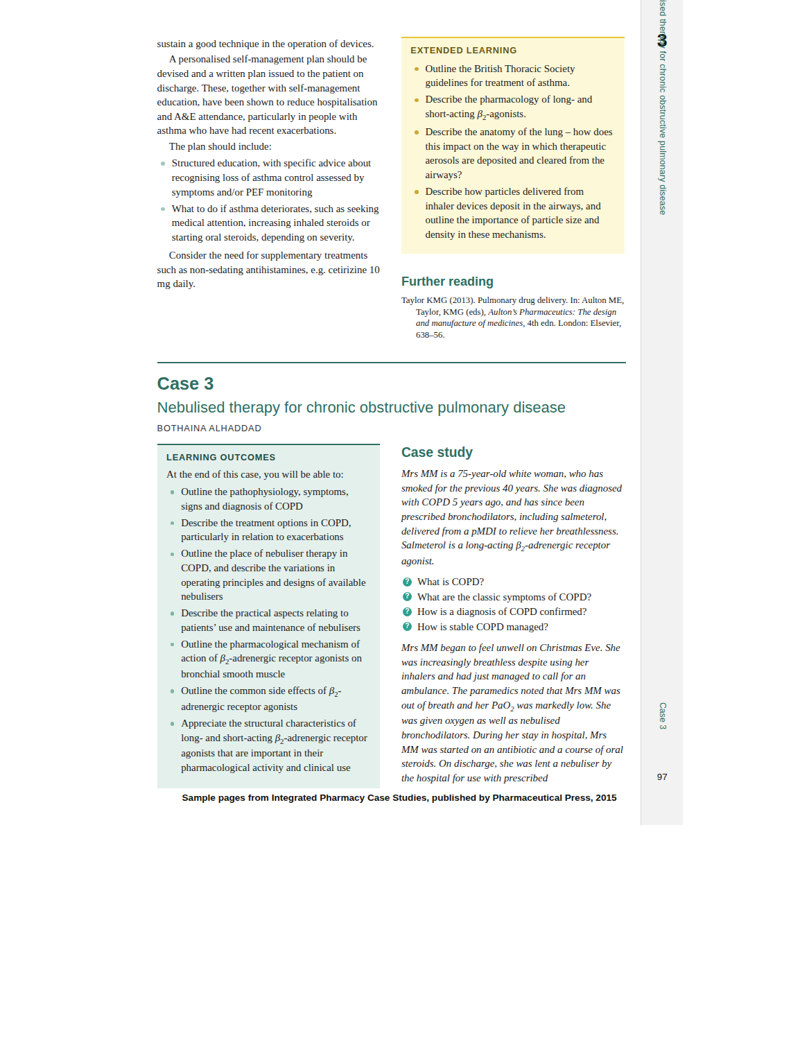3
Nebulised therapy for chronic obstructive pulmonary disease
Case 3
97
sustain a good technique in the operation of devices.
A personalised self-management plan should be devised and a written plan issued to the patient on discharge. These, together with self-management education, have been shown to reduce hospitalisation and A&E attendance, particularly in people with asthma who have had recent exacerbations.
The plan should include:
Structured education, with specific advice about recognising loss of asthma control assessed by symptoms and/or PEF monitoring
What to do if asthma deteriorates, such as seeking medical attention, increasing inhaled steroids or starting oral steroids, depending on severity.
Consider the need for supplementary treatments such as non-sedating antihistamines, e.g. cetirizine 10 mg daily.
Extended learning
Outline the British Thoracic Society guidelines for treatment of asthma.
Describe the pharmacology of long- and short-acting β2-agonists.
Describe the anatomy of the lung – how does this impact on the way in which therapeutic aerosols are deposited and cleared from the airways?
Describe how particles delivered from inhaler devices deposit in the airways, and outline the importance of particle size and density in these mechanisms.
Further reading
Taylor KMG (2013). Pulmonary drug delivery. In: Aulton ME, Taylor, KMG (eds), Aulton’s Pharmaceutics: The design and manufacture of medicines, 4th edn. London: Elsevier, 638–56.
Case 3
Nebulised therapy for chronic obstructive pulmonary disease
Bothaina Alhaddad
Learning outcomes
At the end of this case, you will be able to:
Outline the pathophysiology, symptoms, signs and diagnosis of COPD
Describe the treatment options in COPD, particularly in relation to exacerbations
Outline the place of nebuliser therapy in COPD, and describe the variations in operating principles and designs of available nebulisers
Describe the practical aspects relating to patients’ use and maintenance of nebulisers
Outline the pharmacological mechanism of action of β2-adrenergic receptor agonists on bronchial smooth muscle
Outline the common side effects of β2-adrenergic receptor agonists
Appreciate the structural characteristics of long- and short-acting β2-adrenergic receptor agonists that are important in their pharmacological activity and clinical use
Case study
Mrs MM is a 75-year-old white woman, who has smoked for the previous 40 years. She was diagnosed with COPD 5 years ago, and has since been prescribed bronchodilators, including salmeterol, delivered from a pMDI to relieve her breathlessness. Salmeterol is a long-acting β2-adrenergic receptor agonist.
What is COPD?
What are the classic symptoms of COPD?
How is a diagnosis of COPD confirmed?
How is stable COPD managed?
Mrs MM began to feel unwell on Christmas Eve. She was increasingly breathless despite using her inhalers and had just managed to call for an ambulance. The paramedics noted that Mrs MM was out of breath and her PaO2 was markedly low. She was given oxygen as well as nebulised bronchodilators. During her stay in hospital, Mrs MM was started on an antibiotic and a course of oral steroids. On discharge, she was lent a nebuliser by the hospital for use with prescribed
Sample pages from Integrated Pharmacy Case Studies, published by Pharmaceutical Press, 2015